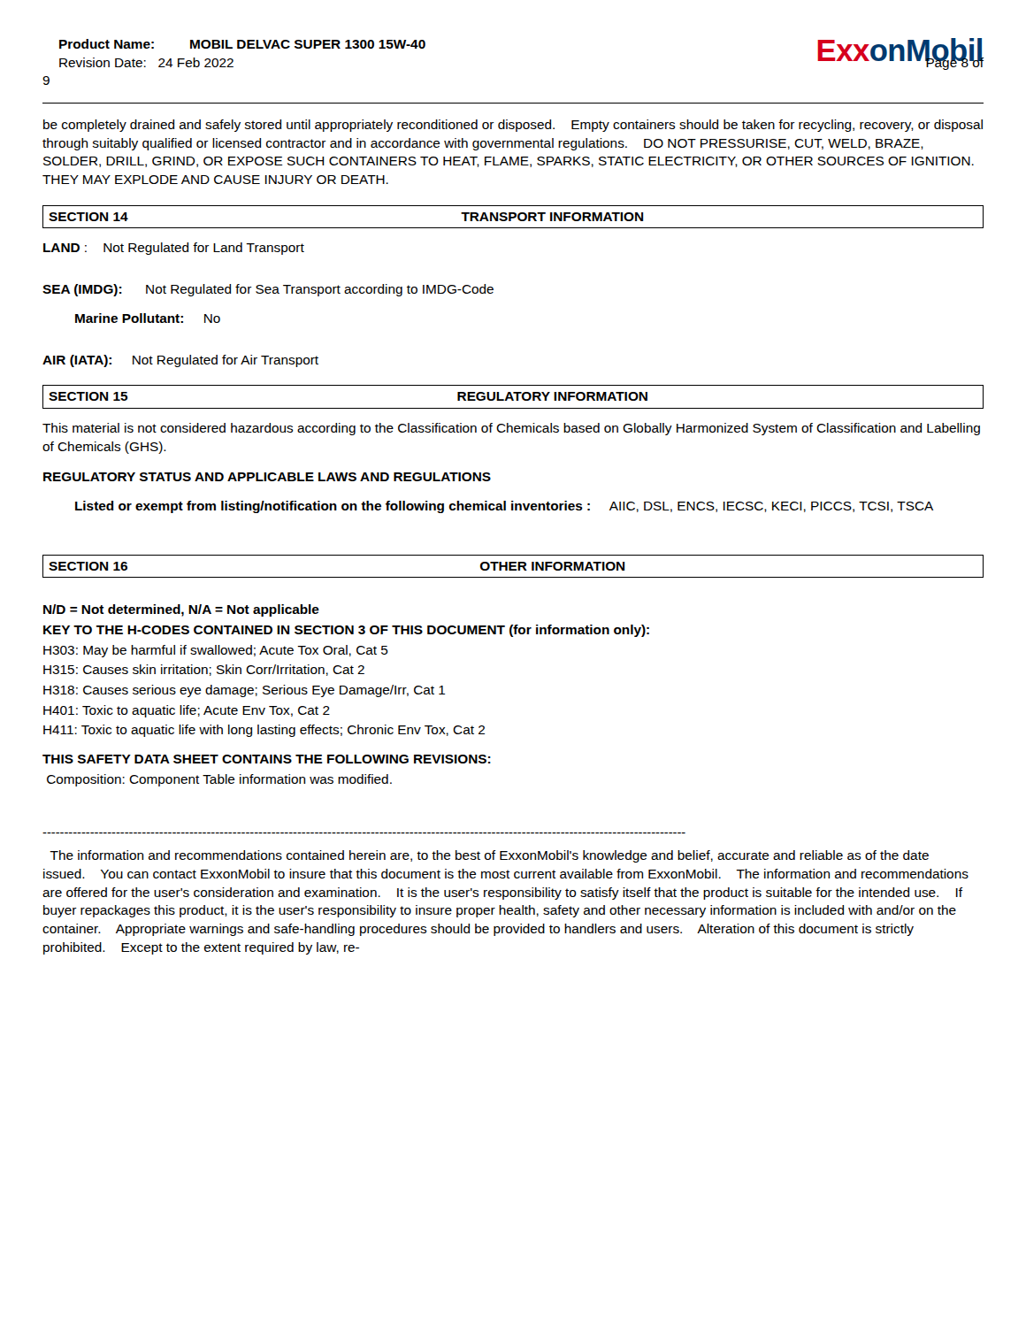Exx onMobil
Product Name: MOBIL DELVAC SUPER 1300 15W-40
Revision Date: 24 Feb 2022 Page 8 of
9
be completely drained and safely stored until appropriately reconditioned or disposed. Empty containers should be taken for recycling, recovery, or disposal through suitably qualified or licensed contractor and in accordance with governmental regulations. DO NOT PRESSURISE, CUT, WELD, BRAZE, SOLDER, DRILL, GRIND, OR EXPOSE SUCH CONTAINERS TO HEAT, FLAME, SPARKS, STATIC ELECTRICITY, OR OTHER SOURCES OF IGNITION. THEY MAY EXPLODE AND CAUSE INJURY OR DEATH.
SECTION 14 TRANSPORT INFORMATION
LAND : Not Regulated for Land Transport
SEA (IMDG): Not Regulated for Sea Transport according to IMDG-Code
Marine Pollutant: No
AIR (IATA): Not Regulated for Air Transport
SECTION 15 REGULATORY INFORMATION
This material is not considered hazardous according to the Classification of Chemicals based on Globally Harmonized System of Classification and Labelling of Chemicals (GHS).
REGULATORY STATUS AND APPLICABLE LAWS AND REGULATIONS
Listed or exempt from listing/notification on the following chemical inventories : AIIC, DSL, ENCS, IECSC, KECI, PICCS, TCSI, TSCA
SECTION 16 OTHER INFORMATION
N/D = Not determined, N/A = Not applicable
KEY TO THE H-CODES CONTAINED IN SECTION 3 OF THIS DOCUMENT (for information only):
H303: May be harmful if swallowed; Acute Tox Oral, Cat 5
H315: Causes skin irritation; Skin Corr/Irritation, Cat 2
H318: Causes serious eye damage; Serious Eye Damage/Irr, Cat 1
H401: Toxic to aquatic life; Acute Env Tox, Cat 2
H411: Toxic to aquatic life with long lasting effects; Chronic Env Tox, Cat 2
THIS SAFETY DATA SHEET CONTAINS THE FOLLOWING REVISIONS:
Composition: Component Table information was modified.
-----------------------------------------------------------------------------------------------------------------------------------------------------
The information and recommendations contained herein are, to the best of ExxonMobil's knowledge and belief, accurate and reliable as of the date issued. You can contact ExxonMobil to insure that this document is the most current available from ExxonMobil. The information and recommendations are offered for the user's consideration and examination. It is the user's responsibility to satisfy itself that the product is suitable for the intended use. If buyer repackages this product, it is the user's responsibility to insure proper health, safety and other necessary information is included with and/or on the container. Appropriate warnings and safe-handling procedures should be provided to handlers and users. Alteration of this document is strictly prohibited. Except to the extent required by law, re-